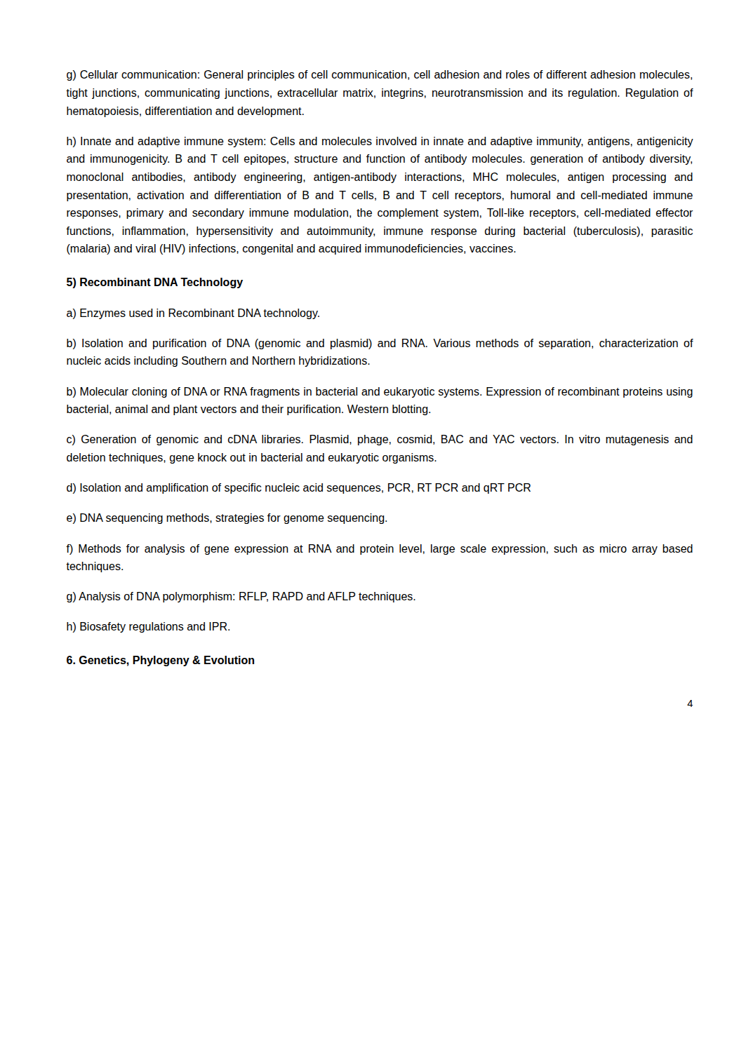g) Cellular communication: General principles of cell communication, cell adhesion and roles of different adhesion molecules, tight junctions, communicating junctions, extracellular matrix, integrins, neurotransmission and its regulation. Regulation of hematopoiesis, differentiation and development.
h) Innate and adaptive immune system: Cells and molecules involved in innate and adaptive immunity, antigens, antigenicity and immunogenicity. B and T cell epitopes, structure and function of antibody molecules. generation of antibody diversity, monoclonal antibodies, antibody engineering, antigen-antibody interactions, MHC molecules, antigen processing and presentation, activation and differentiation of B and T cells, B and T cell receptors, humoral and cell-mediated immune responses, primary and secondary immune modulation, the complement system, Toll-like receptors, cell-mediated effector functions, inflammation, hypersensitivity and autoimmunity, immune response during bacterial (tuberculosis), parasitic (malaria) and viral (HIV) infections, congenital and acquired immunodeficiencies, vaccines.
5) Recombinant DNA Technology
a) Enzymes used in Recombinant DNA technology.
b) Isolation and purification of DNA (genomic and plasmid) and RNA. Various methods of separation, characterization of nucleic acids including Southern and Northern hybridizations.
b) Molecular cloning of DNA or RNA fragments in bacterial and eukaryotic systems. Expression of recombinant proteins using bacterial, animal and plant vectors and their purification. Western blotting.
c) Generation of genomic and cDNA libraries. Plasmid, phage, cosmid, BAC and YAC vectors. In vitro mutagenesis and deletion techniques, gene knock out in bacterial and eukaryotic organisms.
d) Isolation and amplification of specific nucleic acid sequences, PCR, RT PCR and qRT PCR
e) DNA sequencing methods, strategies for genome sequencing.
f) Methods for analysis of gene expression at RNA and protein level, large scale expression, such as micro array based techniques.
g) Analysis of DNA polymorphism: RFLP, RAPD and AFLP techniques.
h) Biosafety regulations and IPR.
6. Genetics, Phylogeny & Evolution
4